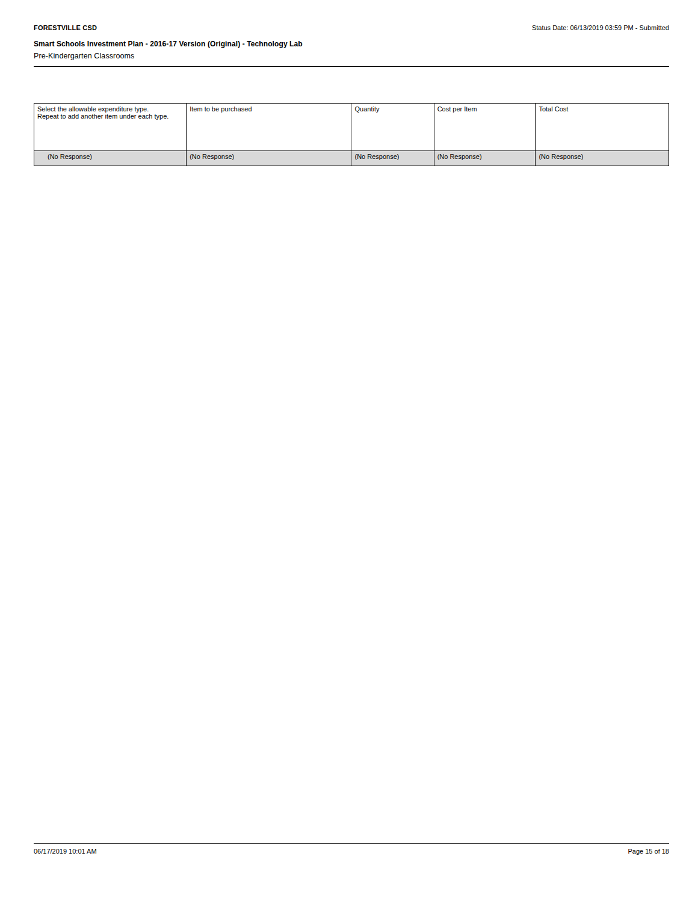FORESTVILLE CSD
Status Date: 06/13/2019 03:59 PM - Submitted
Smart Schools Investment Plan - 2016-17 Version (Original) - Technology Lab
Pre-Kindergarten Classrooms
| Select the allowable expenditure type. Repeat to add another item under each type. | Item to be purchased | Quantity | Cost per Item | Total Cost |
| (No Response) | (No Response) | (No Response) | (No Response) | (No Response) |
06/17/2019 10:01 AM
Page 15 of 18